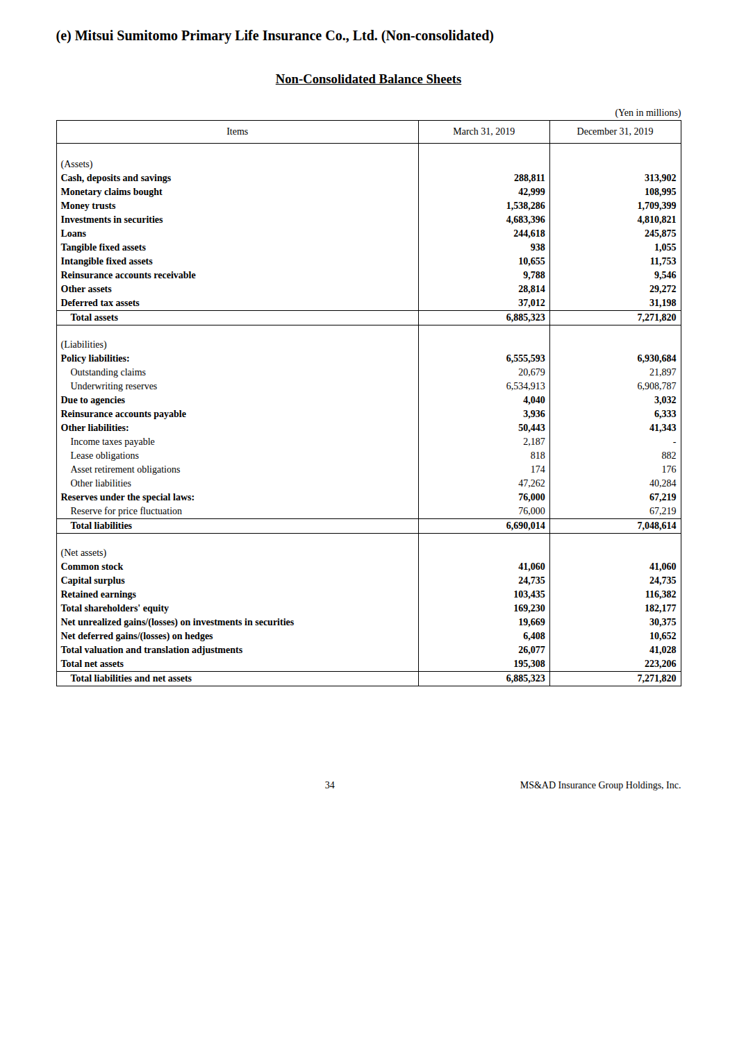(e) Mitsui Sumitomo Primary Life Insurance Co., Ltd. (Non-consolidated)
Non-Consolidated Balance Sheets
(Yen in millions)
| Items | March 31, 2019 | December 31, 2019 |
| --- | --- | --- |
| (Assets) | | |
| Cash, deposits and savings | 288,811 | 313,902 |
| Monetary claims bought | 42,999 | 108,995 |
| Money trusts | 1,538,286 | 1,709,399 |
| Investments in securities | 4,683,396 | 4,810,821 |
| Loans | 244,618 | 245,875 |
| Tangible fixed assets | 938 | 1,055 |
| Intangible fixed assets | 10,655 | 11,753 |
| Reinsurance accounts receivable | 9,788 | 9,546 |
| Other assets | 28,814 | 29,272 |
| Deferred tax assets | 37,012 | 31,198 |
| Total assets | 6,885,323 | 7,271,820 |
| (Liabilities) | | |
| Policy liabilities: | 6,555,593 | 6,930,684 |
| Outstanding claims | 20,679 | 21,897 |
| Underwriting reserves | 6,534,913 | 6,908,787 |
| Due to agencies | 4,040 | 3,032 |
| Reinsurance accounts payable | 3,936 | 6,333 |
| Other liabilities: | 50,443 | 41,343 |
| Income taxes payable | 2,187 | - |
| Lease obligations | 818 | 882 |
| Asset retirement obligations | 174 | 176 |
| Other liabilities | 47,262 | 40,284 |
| Reserves under the special laws: | 76,000 | 67,219 |
| Reserve for price fluctuation | 76,000 | 67,219 |
| Total liabilities | 6,690,014 | 7,048,614 |
| (Net assets) | | |
| Common stock | 41,060 | 41,060 |
| Capital surplus | 24,735 | 24,735 |
| Retained earnings | 103,435 | 116,382 |
| Total shareholders' equity | 169,230 | 182,177 |
| Net unrealized gains/(losses) on investments in securities | 19,669 | 30,375 |
| Net deferred gains/(losses) on hedges | 6,408 | 10,652 |
| Total valuation and translation adjustments | 26,077 | 41,028 |
| Total net assets | 195,308 | 223,206 |
| Total liabilities and net assets | 6,885,323 | 7,271,820 |
34
MS&AD Insurance Group Holdings, Inc.